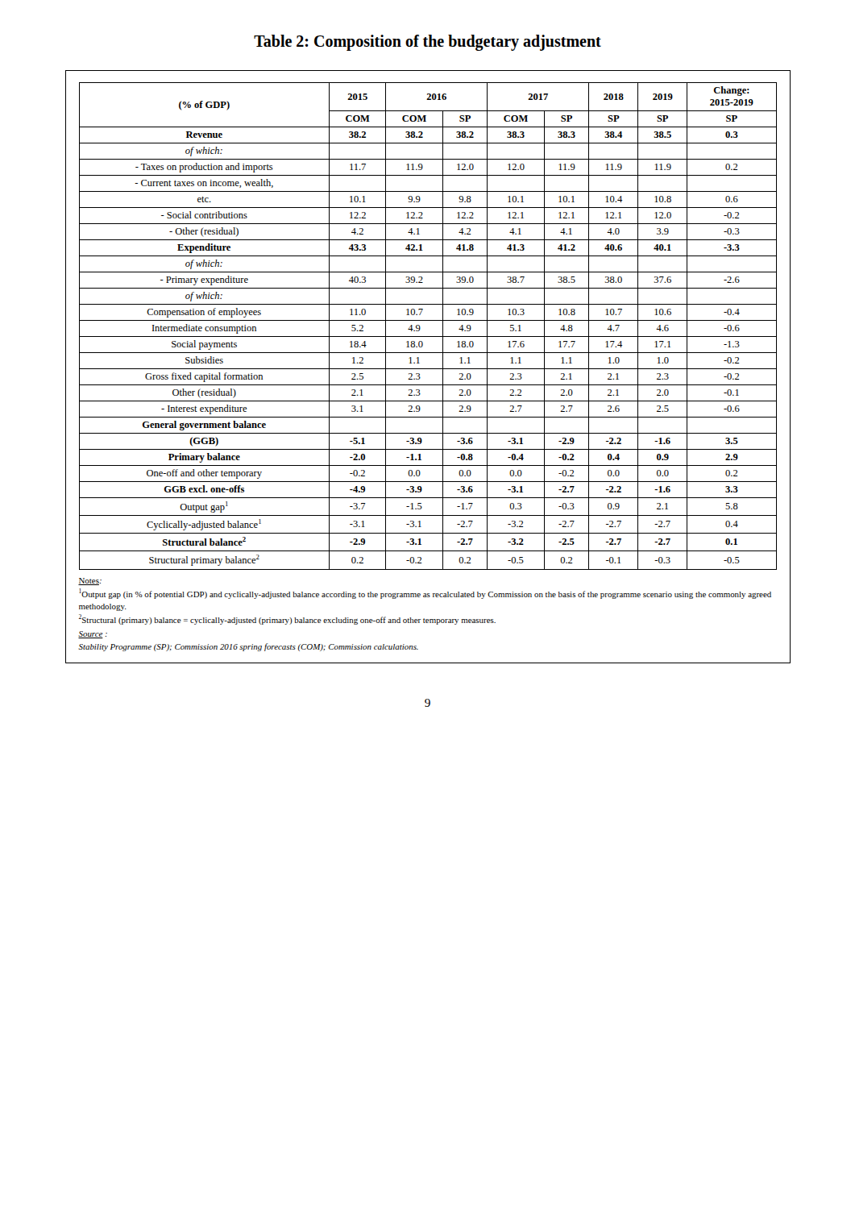Table 2: Composition of the budgetary adjustment
| (% of GDP) | 2015 | 2016 | 2017 | 2018 | 2019 | Change: 2015-2019 |
| --- | --- | --- | --- | --- | --- | --- |
| COM | COM | SP | COM | SP | SP | SP | SP |
| Revenue | 38.2 | 38.2 | 38.2 | 38.3 | 38.3 | 38.4 | 38.5 | 0.3 |
| of which: | | | | | | | | |
| - Taxes on production and imports | 11.7 | 11.9 | 12.0 | 12.0 | 11.9 | 11.9 | 11.9 | 0.2 |
| - Current taxes on income, wealth, | | | | | | | | |
| etc. | 10.1 | 9.9 | 9.8 | 10.1 | 10.1 | 10.4 | 10.8 | 0.6 |
| - Social contributions | 12.2 | 12.2 | 12.2 | 12.1 | 12.1 | 12.1 | 12.0 | -0.2 |
| - Other (residual) | 4.2 | 4.1 | 4.2 | 4.1 | 4.1 | 4.0 | 3.9 | -0.3 |
| Expenditure | 43.3 | 42.1 | 41.8 | 41.3 | 41.2 | 40.6 | 40.1 | -3.3 |
| of which: | | | | | | | | |
| - Primary expenditure | 40.3 | 39.2 | 39.0 | 38.7 | 38.5 | 38.0 | 37.6 | -2.6 |
| of which: | | | | | | | | |
| Compensation of employees | 11.0 | 10.7 | 10.9 | 10.3 | 10.8 | 10.7 | 10.6 | -0.4 |
| Intermediate consumption | 5.2 | 4.9 | 4.9 | 5.1 | 4.8 | 4.7 | 4.6 | -0.6 |
| Social payments | 18.4 | 18.0 | 18.0 | 17.6 | 17.7 | 17.4 | 17.1 | -1.3 |
| Subsidies | 1.2 | 1.1 | 1.1 | 1.1 | 1.1 | 1.0 | 1.0 | -0.2 |
| Gross fixed capital formation | 2.5 | 2.3 | 2.0 | 2.3 | 2.1 | 2.1 | 2.3 | -0.2 |
| Other (residual) | 2.1 | 2.3 | 2.0 | 2.2 | 2.0 | 2.1 | 2.0 | -0.1 |
| - Interest expenditure | 3.1 | 2.9 | 2.9 | 2.7 | 2.7 | 2.6 | 2.5 | -0.6 |
| General government balance | | | | | | | | |
| (GGB) | -5.1 | -3.9 | -3.6 | -3.1 | -2.9 | -2.2 | -1.6 | 3.5 |
| Primary balance | -2.0 | -1.1 | -0.8 | -0.4 | -0.2 | 0.4 | 0.9 | 2.9 |
| One-off and other temporary | -0.2 | 0.0 | 0.0 | 0.0 | -0.2 | 0.0 | 0.0 | 0.2 |
| GGB excl. one-offs | -4.9 | -3.9 | -3.6 | -3.1 | -2.7 | -2.2 | -1.6 | 3.3 |
| Output gap 1 | -3.7 | -1.5 | -1.7 | 0.3 | -0.3 | 0.9 | 2.1 | 5.8 |
| Cyclically-adjusted balance 1 | -3.1 | -3.1 | -2.7 | -3.2 | -2.7 | -2.7 | -2.7 | 0.4 |
| Structural balance 2 | -2.9 | -3.1 | -2.7 | -3.2 | -2.5 | -2.7 | -2.7 | 0.1 |
| Structural primary balance 2 | 0.2 | -0.2 | 0.2 | -0.5 | 0.2 | -0.1 | -0.3 | -0.5 |
Notes:
1Output gap (in % of potential GDP) and cyclically-adjusted balance according to the programme as recalculated by Commission on the basis of the programme scenario using the commonly agreed methodology.
2Structural (primary) balance = cyclically-adjusted (primary) balance excluding one-off and other temporary measures.
Source :
Stability Programme (SP); Commission 2016 spring forecasts (COM); Commission calculations.
9